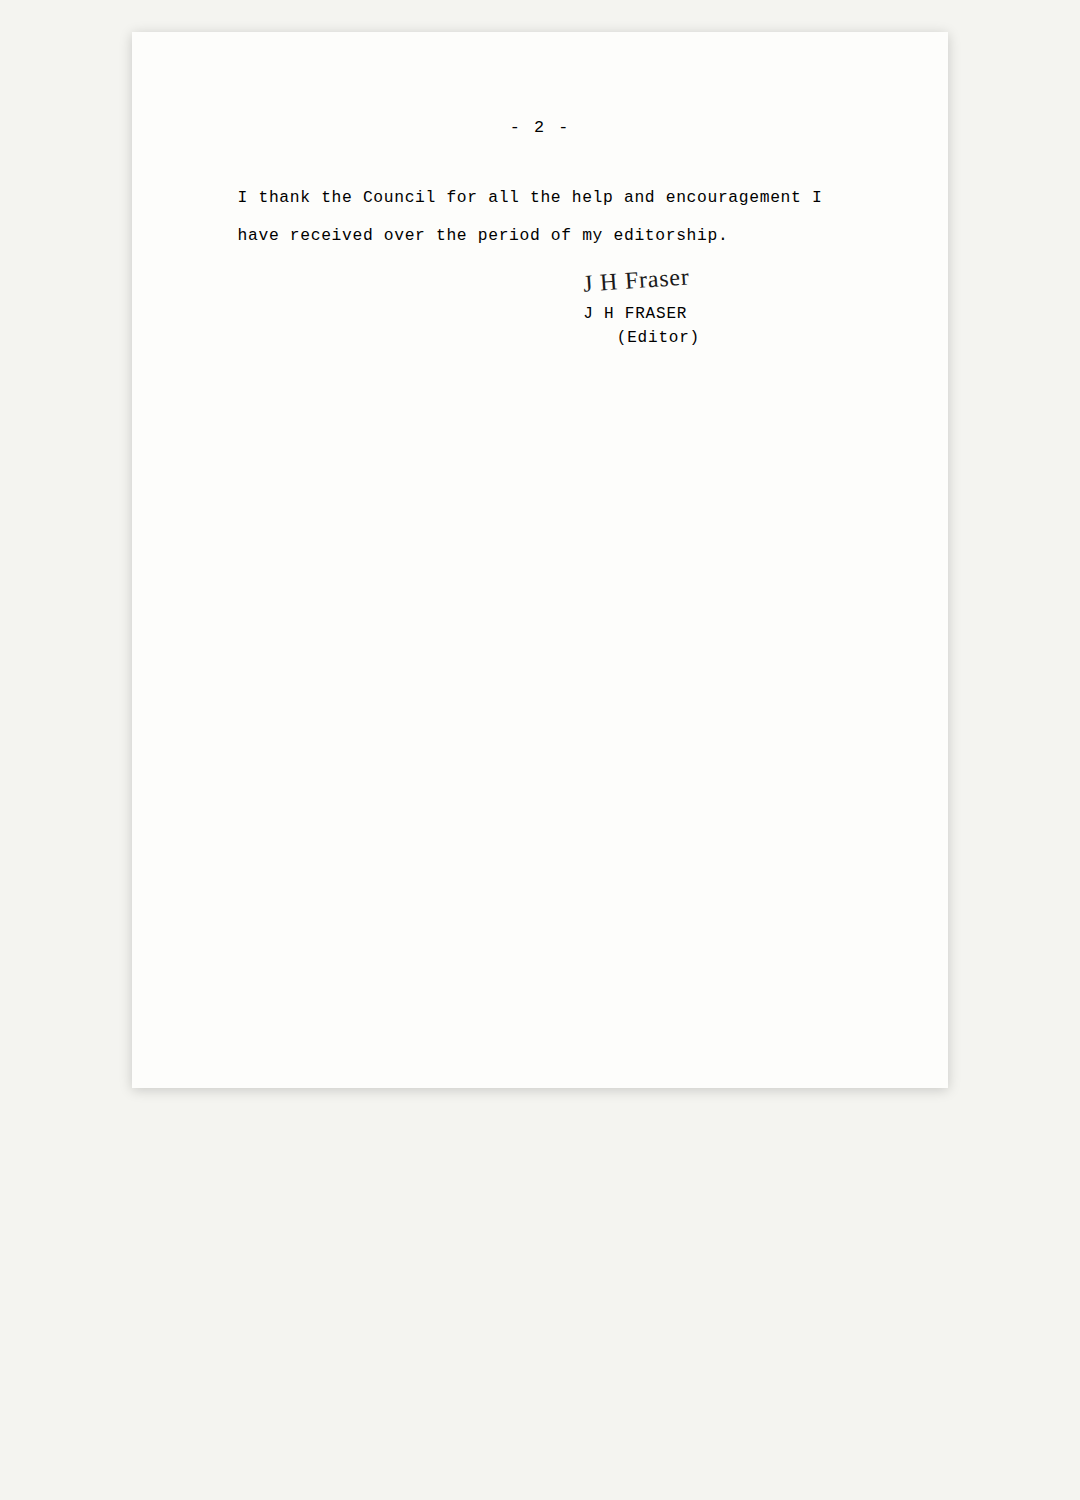- 2 -
I thank the Council for all the help and encouragement I have received over the period of my editorship.
J H Fraser
J H FRASER
(Editor)